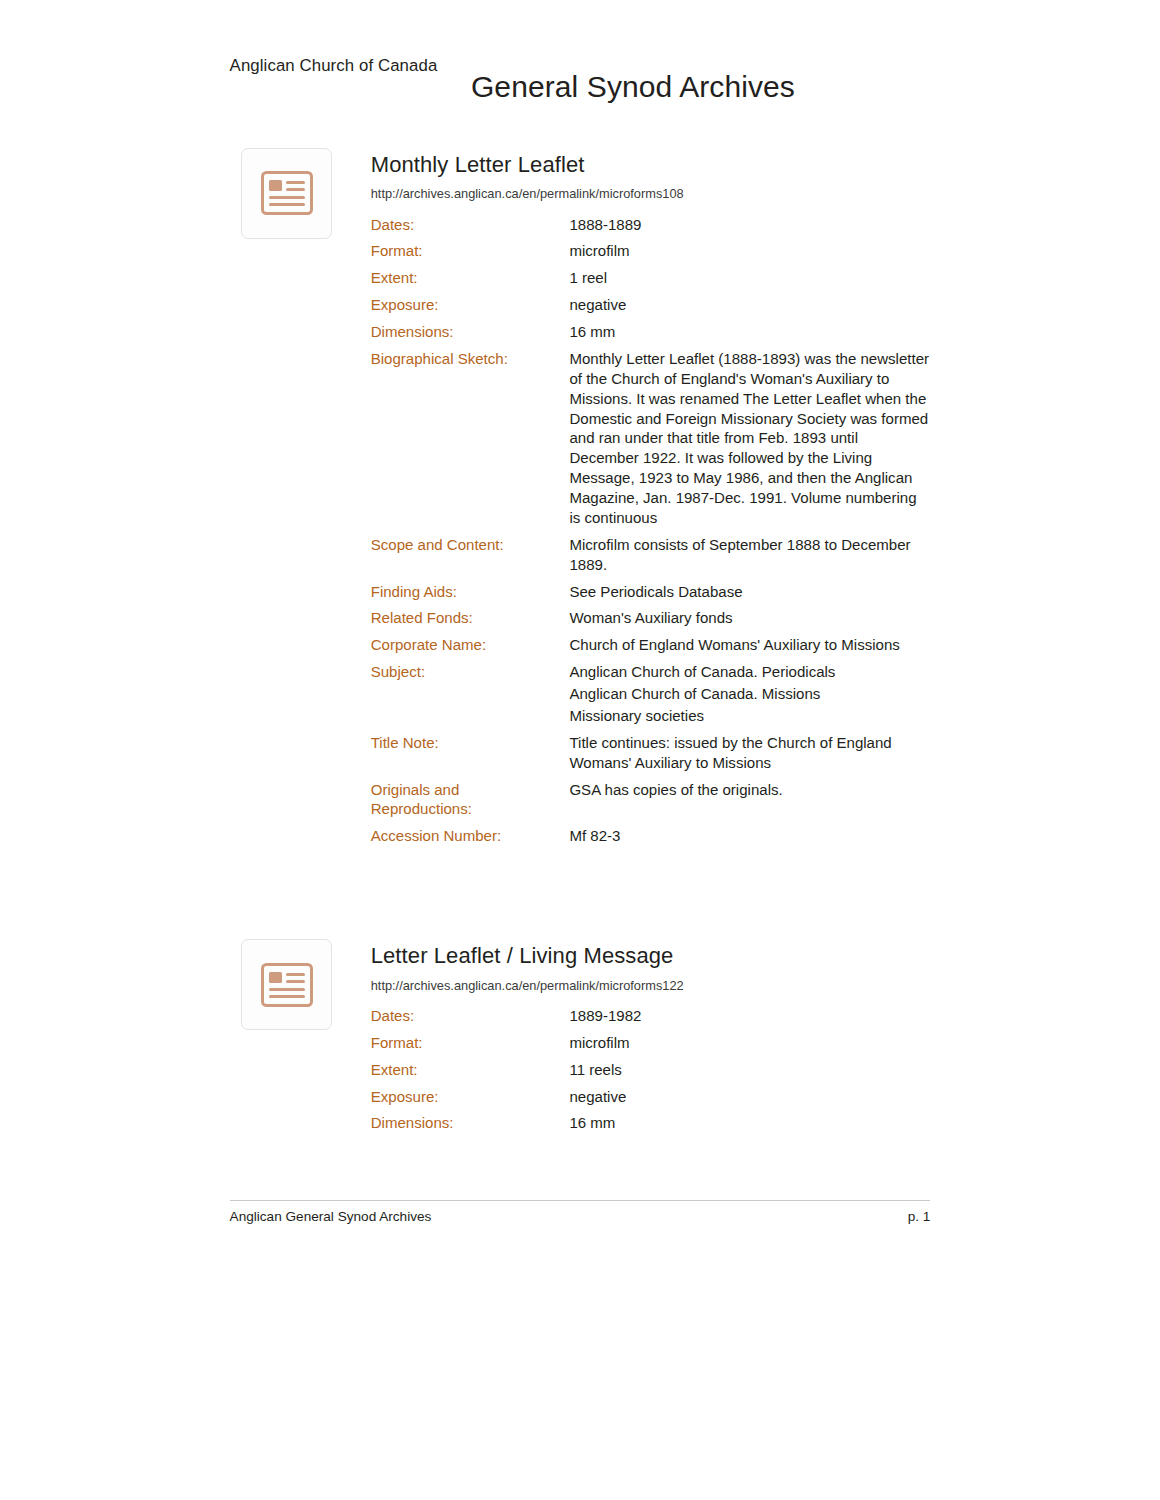Anglican Church of Canada
General Synod Archives
Monthly Letter Leaflet
http://archives.anglican.ca/en/permalink/microforms108
| Dates: | 1888-1889 |
| Format: | microfilm |
| Extent: | 1 reel |
| Exposure: | negative |
| Dimensions: | 16 mm |
| Biographical Sketch: | Monthly Letter Leaflet (1888-1893) was the newsletter of the Church of England's Woman's Auxiliary to Missions. It was renamed The Letter Leaflet when the Domestic and Foreign Missionary Society was formed and ran under that title from Feb. 1893 until December 1922. It was followed by the Living Message, 1923 to May 1986, and then the Anglican Magazine, Jan. 1987-Dec. 1991. Volume numbering is continuous |
| Scope and Content: | Microfilm consists of September 1888 to December 1889. |
| Finding Aids: | See Periodicals Database |
| Related Fonds: | Woman's Auxiliary fonds |
| Corporate Name: | Church of England Womans' Auxiliary to Missions |
| Subject: | Anglican Church of Canada. Periodicals |
| | Anglican Church of Canada. Missions |
| | Missionary societies |
| Title Note: | Title continues: issued by the Church of England Womans' Auxiliary to Missions |
| Originals and Reproductions: | GSA has copies of the originals. |
| Accession Number: | Mf 82-3 |
Letter Leaflet / Living Message
http://archives.anglican.ca/en/permalink/microforms122
| Dates: | 1889-1982 |
| Format: | microfilm |
| Extent: | 11 reels |
| Exposure: | negative |
| Dimensions: | 16 mm |
Anglican General Synod Archives p. 1